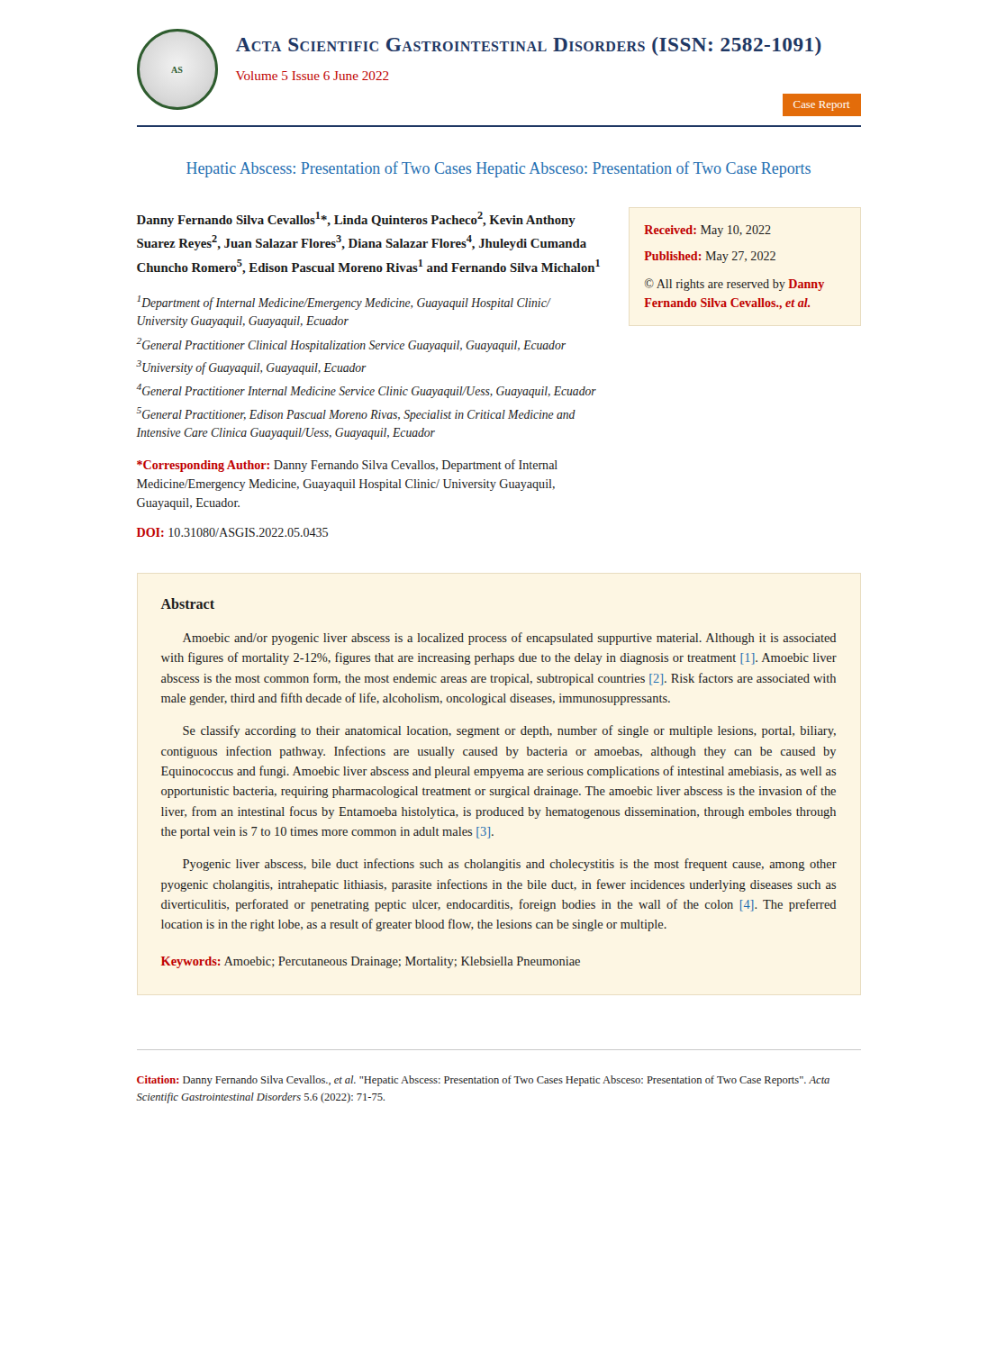AS
Acta Scientific Gastrointestinal Disorders (ISSN: 2582-1091)
Volume 5 Issue 6 June 2022
Case Report
Hepatic Abscess: Presentation of Two Cases Hepatic Absceso: Presentation of Two Case Reports
Danny Fernando Silva Cevallos1*, Linda Quinteros Pacheco2, Kevin Anthony Suarez Reyes2, Juan Salazar Flores3, Diana Salazar Flores4, Jhuleydi Cumanda Chuncho Romero5, Edison Pascual Moreno Rivas1 and Fernando Silva Michalon1
1Department of Internal Medicine/Emergency Medicine, Guayaquil Hospital Clinic/ University Guayaquil, Guayaquil, Ecuador
2General Practitioner Clinical Hospitalization Service Guayaquil, Guayaquil, Ecuador
3University of Guayaquil, Guayaquil, Ecuador
4General Practitioner Internal Medicine Service Clinic Guayaquil/Uess, Guayaquil, Ecuador
5General Practitioner, Edison Pascual Moreno Rivas, Specialist in Critical Medicine and Intensive Care Clinica Guayaquil/Uess, Guayaquil, Ecuador
*Corresponding Author: Danny Fernando Silva Cevallos, Department of Internal Medicine/Emergency Medicine, Guayaquil Hospital Clinic/ University Guayaquil, Guayaquil, Ecuador.
DOI: 10.31080/ASGIS.2022.05.0435
Received: May 10, 2022
Published: May 27, 2022
© All rights are reserved by Danny Fernando Silva Cevallos., et al.
Abstract
Amoebic and/or pyogenic liver abscess is a localized process of encapsulated suppurtive material. Although it is associated with figures of mortality 2-12%, figures that are increasing perhaps due to the delay in diagnosis or treatment [1]. Amoebic liver abscess is the most common form, the most endemic areas are tropical, subtropical countries [2]. Risk factors are associated with male gender, third and fifth decade of life, alcoholism, oncological diseases, immunosuppressants.
Se classify according to their anatomical location, segment or depth, number of single or multiple lesions, portal, biliary, contiguous infection pathway. Infections are usually caused by bacteria or amoebas, although they can be caused by Equinococcus and fungi. Amoebic liver abscess and pleural empyema are serious complications of intestinal amebiasis, as well as opportunistic bacteria, requiring pharmacological treatment or surgical drainage. The amoebic liver abscess is the invasion of the liver, from an intestinal focus by Entamoeba histolytica, is produced by hematogenous dissemination, through emboles through the portal vein is 7 to 10 times more common in adult males [3].
Pyogenic liver abscess, bile duct infections such as cholangitis and cholecystitis is the most frequent cause, among other pyogenic cholangitis, intrahepatic lithiasis, parasite infections in the bile duct, in fewer incidences underlying diseases such as diverticulitis, perforated or penetrating peptic ulcer, endocarditis, foreign bodies in the wall of the colon [4]. The preferred location is in the right lobe, as a result of greater blood flow, the lesions can be single or multiple.
Keywords: Amoebic; Percutaneous Drainage; Mortality; Klebsiella Pneumoniae
Citation: Danny Fernando Silva Cevallos., et al. "Hepatic Abscess: Presentation of Two Cases Hepatic Absceso: Presentation of Two Case Reports". Acta Scientific Gastrointestinal Disorders 5.6 (2022): 71-75.